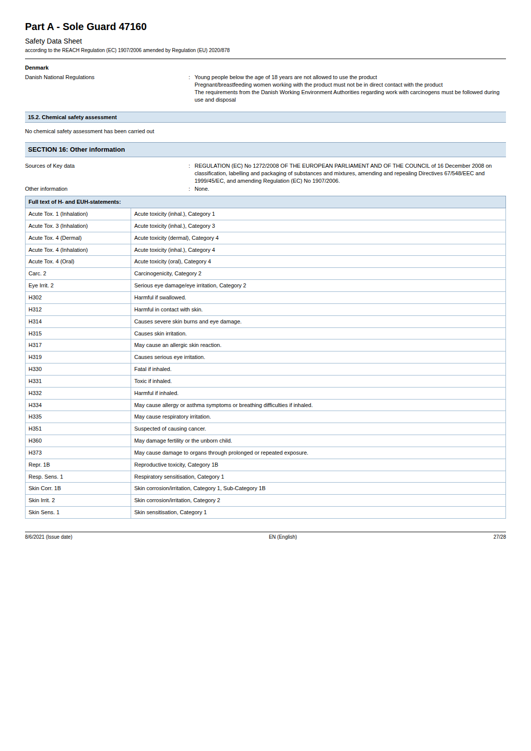Part A - Sole Guard 47160
Safety Data Sheet
according to the REACH Regulation (EC) 1907/2006 amended by Regulation (EU) 2020/878
Denmark
| Danish National Regulations | : | Young people below the age of 18 years are not allowed to use the product Pregnant/breastfeeding women working with the product must not be in direct contact with the product The requirements from the Danish Working Environment Authorities regarding work with carcinogens must be followed during use and disposal |
15.2. Chemical safety assessment
No chemical safety assessment has been carried out
SECTION 16: Other information
| Sources of Key data | : | REGULATION (EC) No 1272/2008 OF THE EUROPEAN PARLIAMENT AND OF THE COUNCIL of 16 December 2008 on classification, labelling and packaging of substances and mixtures, amending and repealing Directives 67/548/EEC and 1999/45/EC, and amending Regulation (EC) No 1907/2006. |
| Other information | : | None. |
| Full text of H- and EUH-statements: |
| --- |
| Acute Tox. 1 (Inhalation) | Acute toxicity (inhal.), Category 1 |
| Acute Tox. 3 (Inhalation) | Acute toxicity (inhal.), Category 3 |
| Acute Tox. 4 (Dermal) | Acute toxicity (dermal), Category 4 |
| Acute Tox. 4 (Inhalation) | Acute toxicity (inhal.), Category 4 |
| Acute Tox. 4 (Oral) | Acute toxicity (oral), Category 4 |
| Carc. 2 | Carcinogenicity, Category 2 |
| Eye Irrit. 2 | Serious eye damage/eye irritation, Category 2 |
| H302 | Harmful if swallowed. |
| H312 | Harmful in contact with skin. |
| H314 | Causes severe skin burns and eye damage. |
| H315 | Causes skin irritation. |
| H317 | May cause an allergic skin reaction. |
| H319 | Causes serious eye irritation. |
| H330 | Fatal if inhaled. |
| H331 | Toxic if inhaled. |
| H332 | Harmful if inhaled. |
| H334 | May cause allergy or asthma symptoms or breathing difficulties if inhaled. |
| H335 | May cause respiratory irritation. |
| H351 | Suspected of causing cancer. |
| H360 | May damage fertility or the unborn child. |
| H373 | May cause damage to organs through prolonged or repeated exposure. |
| Repr. 1B | Reproductive toxicity, Category 1B |
| Resp. Sens. 1 | Respiratory sensitisation, Category 1 |
| Skin Corr. 1B | Skin corrosion/irritation, Category 1, Sub-Category 1B |
| Skin Irrit. 2 | Skin corrosion/irritation, Category 2 |
| Skin Sens. 1 | Skin sensitisation, Category 1 |
8/6/2021 (Issue date) EN (English) 27/28